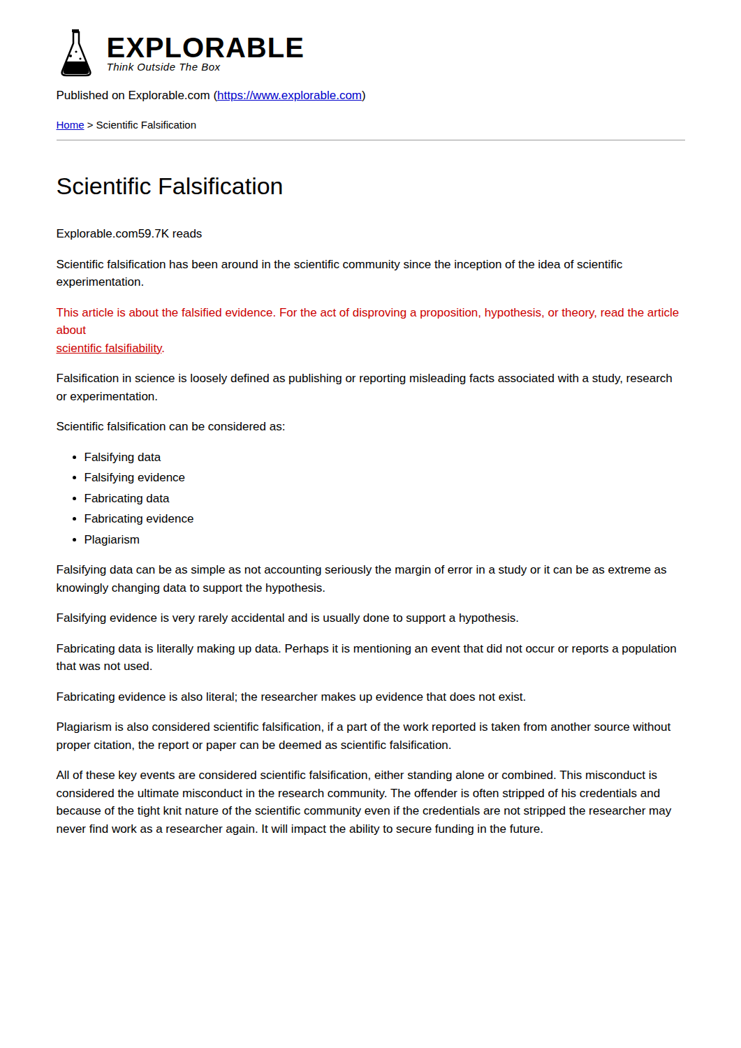EXPLORABLE
Think Outside The Box
Published on Explorable.com (https://www.explorable.com)
Home > Scientific Falsification
Scientific Falsification
Explorable.com59.7K reads
Scientific falsification has been around in the scientific community since the inception of the idea of scientific experimentation.
This article is about the falsified evidence. For the act of disproving a proposition, hypothesis, or theory, read the article about
scientific falsifiability.
Falsification in science is loosely defined as publishing or reporting misleading facts associated with a study, research or experimentation.
Scientific falsification can be considered as:
Falsifying data
Falsifying evidence
Fabricating data
Fabricating evidence
Plagiarism
Falsifying data can be as simple as not accounting seriously the margin of error in a study or it can be as extreme as knowingly changing data to support the hypothesis.
Falsifying evidence is very rarely accidental and is usually done to support a hypothesis.
Fabricating data is literally making up data. Perhaps it is mentioning an event that did not occur or reports a population that was not used.
Fabricating evidence is also literal; the researcher makes up evidence that does not exist.
Plagiarism is also considered scientific falsification, if a part of the work reported is taken from another source without proper citation, the report or paper can be deemed as scientific falsification.
All of these key events are considered scientific falsification, either standing alone or combined. This misconduct is considered the ultimate misconduct in the research community. The offender is often stripped of his credentials and because of the tight knit nature of the scientific community even if the credentials are not stripped the researcher may never find work as a researcher again. It will impact the ability to secure funding in the future.